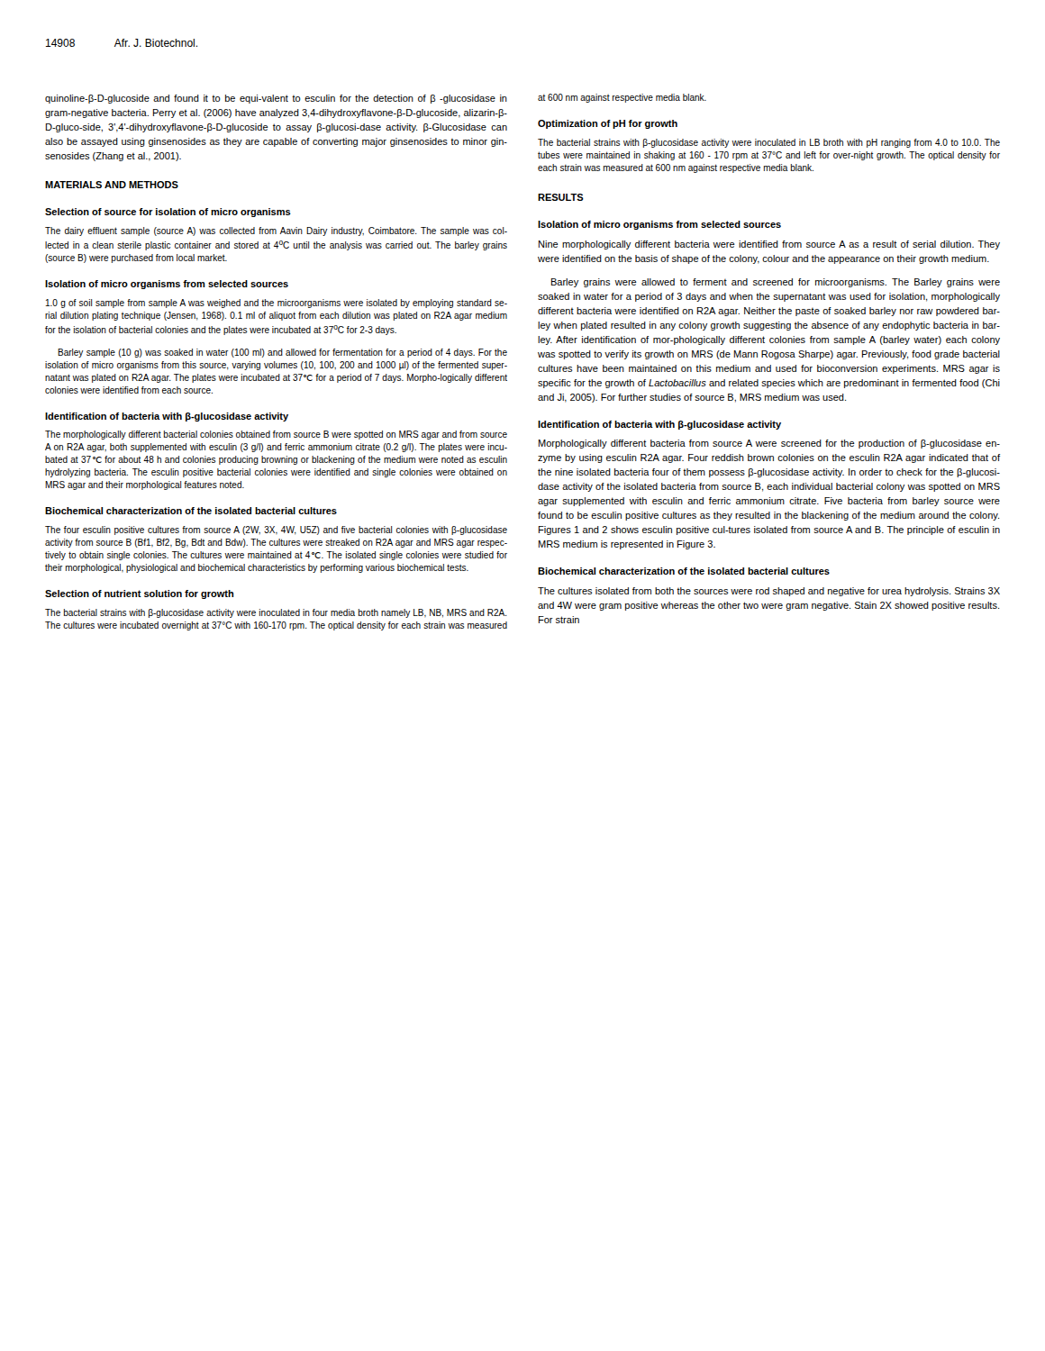14908 Afr. J. Biotechnol.
quinoline-β-D-glucoside and found it to be equi-valent to esculin for the detection of β -glucosidase in gram-negative bacteria. Perry et al. (2006) have analyzed 3,4-dihydroxyflavone-β-D-glucoside, alizarin-β-D-gluco-side, 3',4'-dihydroxyflavone-β-D-glucoside to assay β-glucosi-dase activity. β-Glucosidase can also be assayed using ginsenosides as they are capable of converting major ginsenosides to minor ginsenosides (Zhang et al., 2001).
MATERIALS AND METHODS
Selection of source for isolation of micro organisms
The dairy effluent sample (source A) was collected from Aavin Dairy industry, Coimbatore. The sample was collected in a clean sterile plastic container and stored at 4oC until the analysis was carried out. The barley grains (source B) were purchased from local market.
Isolation of micro organisms from selected sources
1.0 g of soil sample from sample A was weighed and the microorganisms were isolated by employing standard serial dilution plating technique (Jensen, 1968). 0.1 ml of aliquot from each dilution was plated on R2A agar medium for the isolation of bacterial colonies and the plates were incubated at 37oC for 2-3 days.
Barley sample (10 g) was soaked in water (100 ml) and allowed for fermentation for a period of 4 days. For the isolation of micro organisms from this source, varying volumes (10, 100, 200 and 1000 µl) of the fermented supernatant was plated on R2A agar. The plates were incubated at 37℃ for a period of 7 days. Morpho-logically different colonies were identified from each source.
Identification of bacteria with β-glucosidase activity
The morphologically different bacterial colonies obtained from source B were spotted on MRS agar and from source A on R2A agar, both supplemented with esculin (3 g/l) and ferric ammonium citrate (0.2 g/l). The plates were incubated at 37℃ for about 48 h and colonies producing browning or blackening of the medium were noted as esculin hydrolyzing bacteria. The esculin positive bacterial colonies were identified and single colonies were obtained on MRS agar and their morphological features noted.
Biochemical characterization of the isolated bacterial cultures
The four esculin positive cultures from source A (2W, 3X, 4W, U5Z) and five bacterial colonies with β-glucosidase activity from source B (Bf1, Bf2, Bg, Bdt and Bdw). The cultures were streaked on R2A agar and MRS agar respectively to obtain single colonies. The cultures were maintained at 4℃. The isolated single colonies were studied for their morphological, physiological and biochemical characteristics by performing various biochemical tests.
Selection of nutrient solution for growth
The bacterial strains with β-glucosidase activity were inoculated in four media broth namely LB, NB, MRS and R2A. The cultures were incubated overnight at 37°C with 160-170 rpm. The optical density for each strain was measured at 600 nm against respective media blank.
Optimization of pH for growth
The bacterial strains with β-glucosidase activity were inoculated in LB broth with pH ranging from 4.0 to 10.0. The tubes were maintained in shaking at 160 - 170 rpm at 37°C and left for over-night growth. The optical density for each strain was measured at 600 nm against respective media blank.
RESULTS
Isolation of micro organisms from selected sources
Nine morphologically different bacteria were identified from source A as a result of serial dilution. They were identified on the basis of shape of the colony, colour and the appearance on their growth medium.
Barley grains were allowed to ferment and screened for microorganisms. The Barley grains were soaked in water for a period of 3 days and when the supernatant was used for isolation, morphologically different bacteria were identified on R2A agar. Neither the paste of soaked barley nor raw powdered barley when plated resulted in any colony growth suggesting the absence of any endophytic bacteria in barley. After identification of mor-phologically different colonies from sample A (barley water) each colony was spotted to verify its growth on MRS (de Mann Rogosa Sharpe) agar. Previously, food grade bacterial cultures have been maintained on this medium and used for bioconversion experiments. MRS agar is specific for the growth of Lactobacillus and related species which are predominant in fermented food (Chi and Ji, 2005). For further studies of source B, MRS medium was used.
Identification of bacteria with β-glucosidase activity
Morphologically different bacteria from source A were screened for the production of β-glucosidase enzyme by using esculin R2A agar. Four reddish brown colonies on the esculin R2A agar indicated that of the nine isolated bacteria four of them possess β-glucosidase activity. In order to check for the β-glucosidase activity of the isolated bacteria from source B, each individual bacterial colony was spotted on MRS agar supplemented with esculin and ferric ammonium citrate. Five bacteria from barley source were found to be esculin positive cultures as they resulted in the blackening of the medium around the colony. Figures 1 and 2 shows esculin positive cul-tures isolated from source A and B. The principle of esculin in MRS medium is represented in Figure 3.
Biochemical characterization of the isolated bacterial cultures
The cultures isolated from both the sources were rod shaped and negative for urea hydrolysis. Strains 3X and 4W were gram positive whereas the other two were gram negative. Stain 2X showed positive results. For strain